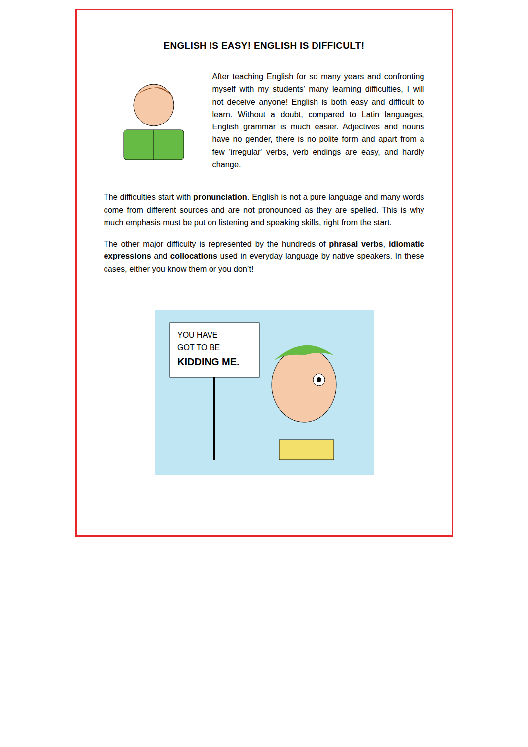ENGLISH IS EASY! ENGLISH IS DIFFICULT!
After teaching English for so many years and confronting myself with my students’ many learning difficulties, I will not deceive anyone! English is both easy and difficult to learn. Without a doubt, compared to Latin languages, English grammar is much easier. Adjectives and nouns have no gender, there is no polite form and apart from a few 'irregular' verbs, verb endings are easy, and hardly change.
The difficulties start with pronunciation. English is not a pure language and many words come from different sources and are not pronounced as they are spelled. This is why much emphasis must be put on listening and speaking skills, right from the start.
The other major difficulty is represented by the hundreds of phrasal verbs, idiomatic expressions and collocations used in everyday language by native speakers. In these cases, either you know them or you don’t!